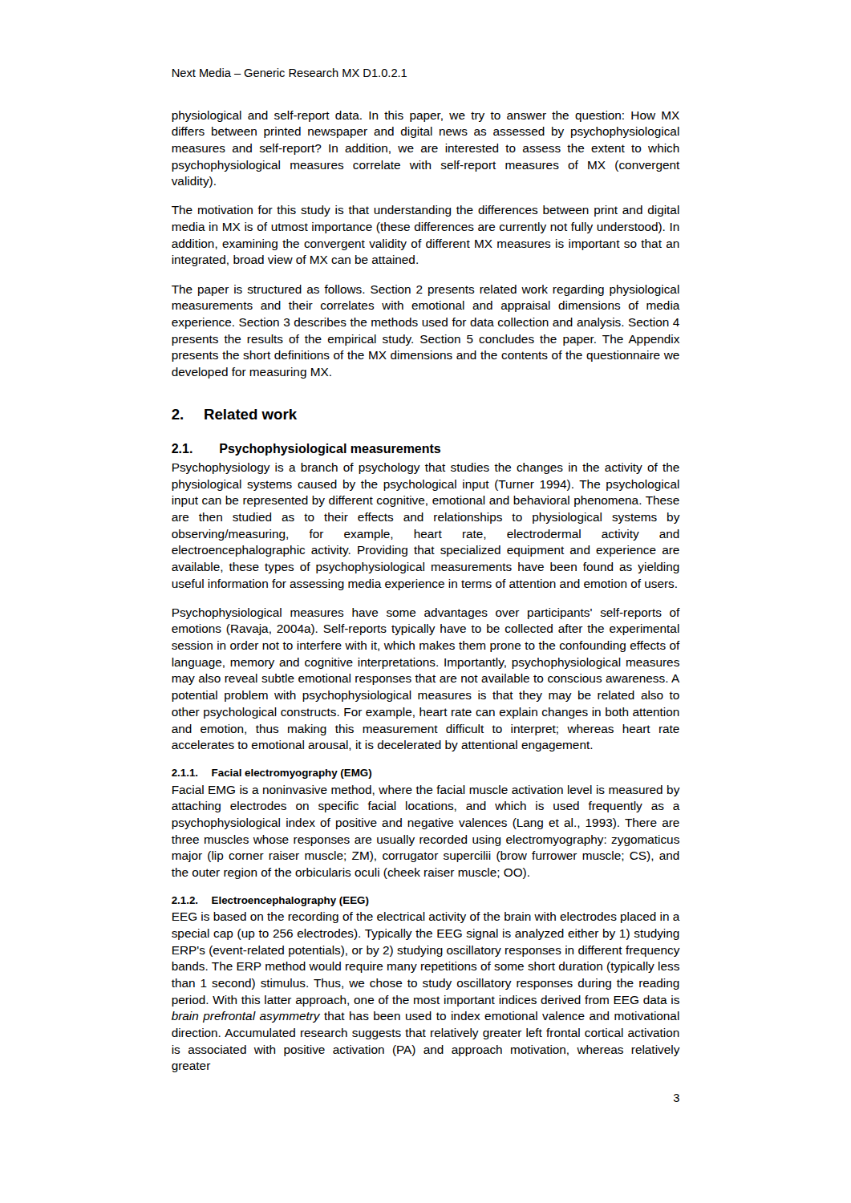Next Media – Generic Research MX D1.0.2.1
physiological and self-report data. In this paper, we try to answer the question: How MX differs between printed newspaper and digital news as assessed by psychophysiological measures and self-report? In addition, we are interested to assess the extent to which psychophysiological measures correlate with self-report measures of MX (convergent validity).
The motivation for this study is that understanding the differences between print and digital media in MX is of utmost importance (these differences are currently not fully understood). In addition, examining the convergent validity of different MX measures is important so that an integrated, broad view of MX can be attained.
The paper is structured as follows. Section 2 presents related work regarding physiological measurements and their correlates with emotional and appraisal dimensions of media experience. Section 3 describes the methods used for data collection and analysis. Section 4 presents the results of the empirical study. Section 5 concludes the paper. The Appendix presents the short definitions of the MX dimensions and the contents of the questionnaire we developed for measuring MX.
2. Related work
2.1. Psychophysiological measurements
Psychophysiology is a branch of psychology that studies the changes in the activity of the physiological systems caused by the psychological input (Turner 1994). The psychological input can be represented by different cognitive, emotional and behavioral phenomena. These are then studied as to their effects and relationships to physiological systems by observing/measuring, for example, heart rate, electrodermal activity and electroencephalographic activity. Providing that specialized equipment and experience are available, these types of psychophysiological measurements have been found as yielding useful information for assessing media experience in terms of attention and emotion of users.
Psychophysiological measures have some advantages over participants' self-reports of emotions (Ravaja, 2004a). Self-reports typically have to be collected after the experimental session in order not to interfere with it, which makes them prone to the confounding effects of language, memory and cognitive interpretations. Importantly, psychophysiological measures may also reveal subtle emotional responses that are not available to conscious awareness. A potential problem with psychophysiological measures is that they may be related also to other psychological constructs. For example, heart rate can explain changes in both attention and emotion, thus making this measurement difficult to interpret; whereas heart rate accelerates to emotional arousal, it is decelerated by attentional engagement.
2.1.1. Facial electromyography (EMG)
Facial EMG is a noninvasive method, where the facial muscle activation level is measured by attaching electrodes on specific facial locations, and which is used frequently as a psychophysiological index of positive and negative valences (Lang et al., 1993). There are three muscles whose responses are usually recorded using electromyography: zygomaticus major (lip corner raiser muscle; ZM), corrugator supercilii (brow furrower muscle; CS), and the outer region of the orbicularis oculi (cheek raiser muscle; OO).
2.1.2. Electroencephalography (EEG)
EEG is based on the recording of the electrical activity of the brain with electrodes placed in a special cap (up to 256 electrodes). Typically the EEG signal is analyzed either by 1) studying ERP's (event-related potentials), or by 2) studying oscillatory responses in different frequency bands. The ERP method would require many repetitions of some short duration (typically less than 1 second) stimulus. Thus, we chose to study oscillatory responses during the reading period. With this latter approach, one of the most important indices derived from EEG data is brain prefrontal asymmetry that has been used to index emotional valence and motivational direction. Accumulated research suggests that relatively greater left frontal cortical activation is associated with positive activation (PA) and approach motivation, whereas relatively greater
3